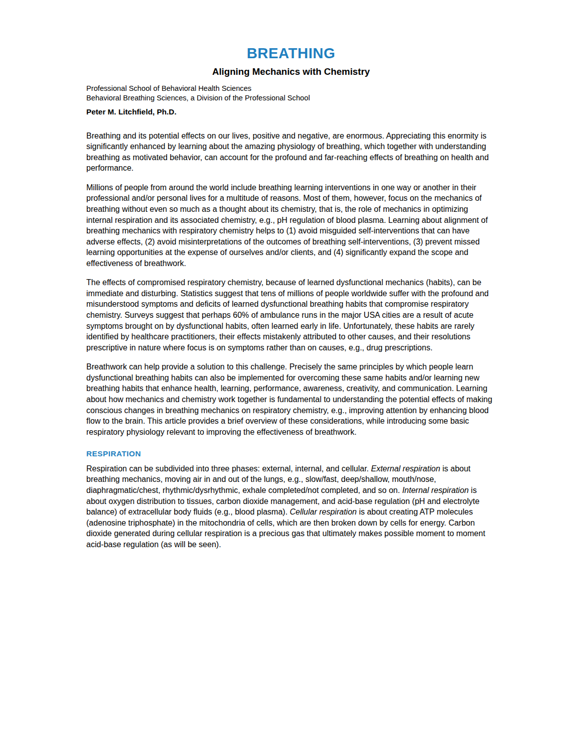BREATHING
Aligning Mechanics with Chemistry
Professional School of Behavioral Health Sciences
Behavioral Breathing Sciences, a Division of the Professional School
Peter M. Litchfield, Ph.D.
Breathing and its potential effects on our lives, positive and negative, are enormous. Appreciating this enormity is significantly enhanced by learning about the amazing physiology of breathing, which together with understanding breathing as motivated behavior, can account for the profound and far-reaching effects of breathing on health and performance.
Millions of people from around the world include breathing learning interventions in one way or another in their professional and/or personal lives for a multitude of reasons. Most of them, however, focus on the mechanics of breathing without even so much as a thought about its chemistry, that is, the role of mechanics in optimizing internal respiration and its associated chemistry, e.g., pH regulation of blood plasma. Learning about alignment of breathing mechanics with respiratory chemistry helps to (1) avoid misguided self-interventions that can have adverse effects, (2) avoid misinterpretations of the outcomes of breathing self-interventions, (3) prevent missed learning opportunities at the expense of ourselves and/or clients, and (4) significantly expand the scope and effectiveness of breathwork.
The effects of compromised respiratory chemistry, because of learned dysfunctional mechanics (habits), can be immediate and disturbing. Statistics suggest that tens of millions of people worldwide suffer with the profound and misunderstood symptoms and deficits of learned dysfunctional breathing habits that compromise respiratory chemistry. Surveys suggest that perhaps 60% of ambulance runs in the major USA cities are a result of acute symptoms brought on by dysfunctional habits, often learned early in life. Unfortunately, these habits are rarely identified by healthcare practitioners, their effects mistakenly attributed to other causes, and their resolutions prescriptive in nature where focus is on symptoms rather than on causes, e.g., drug prescriptions.
Breathwork can help provide a solution to this challenge. Precisely the same principles by which people learn dysfunctional breathing habits can also be implemented for overcoming these same habits and/or learning new breathing habits that enhance health, learning, performance, awareness, creativity, and communication. Learning about how mechanics and chemistry work together is fundamental to understanding the potential effects of making conscious changes in breathing mechanics on respiratory chemistry, e.g., improving attention by enhancing blood flow to the brain. This article provides a brief overview of these considerations, while introducing some basic respiratory physiology relevant to improving the effectiveness of breathwork.
RESPIRATION
Respiration can be subdivided into three phases: external, internal, and cellular. External respiration is about breathing mechanics, moving air in and out of the lungs, e.g., slow/fast, deep/shallow, mouth/nose, diaphragmatic/chest, rhythmic/dysrhythmic, exhale completed/not completed, and so on. Internal respiration is about oxygen distribution to tissues, carbon dioxide management, and acid-base regulation (pH and electrolyte balance) of extracellular body fluids (e.g., blood plasma). Cellular respiration is about creating ATP molecules (adenosine triphosphate) in the mitochondria of cells, which are then broken down by cells for energy. Carbon dioxide generated during cellular respiration is a precious gas that ultimately makes possible moment to moment acid-base regulation (as will be seen).